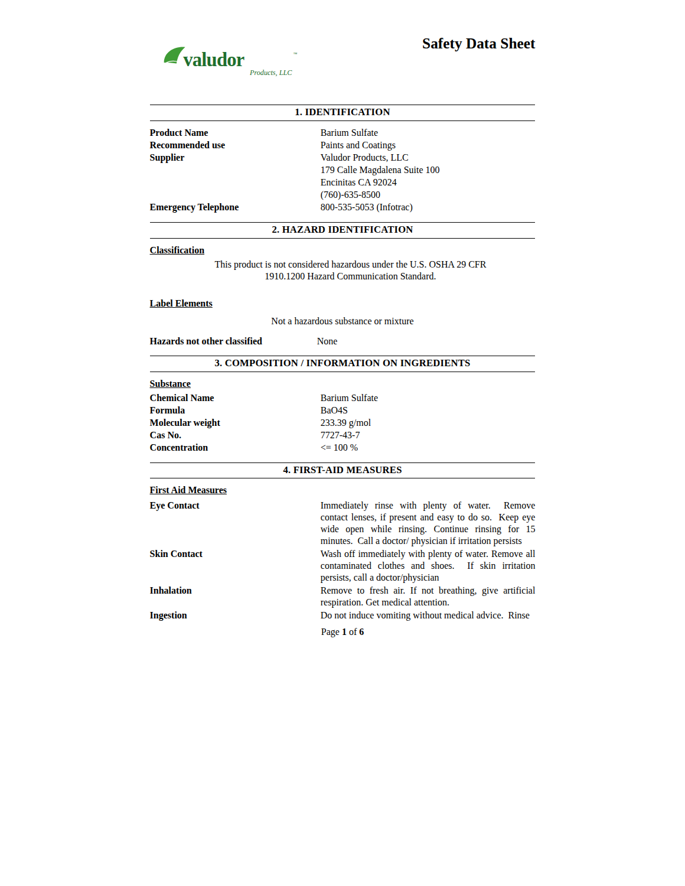valudor Products, LLC ™
Safety Data Sheet
1. IDENTIFICATION
| Product Name | Barium Sulfate |
| Recommended use | Paints and Coatings |
| Supplier | Valudor Products, LLC |
| | 179 Calle Magdalena Suite 100 |
| | Encinitas CA 92024 |
| | (760)-635-8500 |
| Emergency Telephone | 800-535-5053 (Infotrac) |
2. HAZARD IDENTIFICATION
Classification
This product is not considered hazardous under the U.S. OSHA 29 CFR 1910.1200 Hazard Communication Standard.
Label Elements
Not a hazardous substance or mixture
Hazards not other classified None
3. COMPOSITION / INFORMATION ON INGREDIENTS
Substance
| Chemical Name | Barium Sulfate |
| Formula | BaO4S |
| Molecular weight | 233.39 g/mol |
| Cas No. | 7727-43-7 |
| Concentration | <= 100 % |
4. FIRST-AID MEASURES
First Aid Measures
| Eye Contact | Immediately rinse with plenty of water. Remove contact lenses, if present and easy to do so. Keep eye wide open while rinsing. Continue rinsing for 15 minutes. Call a doctor/ physician if irritation persists |
| Skin Contact | Wash off immediately with plenty of water. Remove all contaminated clothes and shoes. If skin irritation persists, call a doctor/physician |
| Inhalation | Remove to fresh air. If not breathing, give artificial respiration. Get medical attention. |
| Ingestion | Do not induce vomiting without medical advice. Rinse |
Page 1 of 6